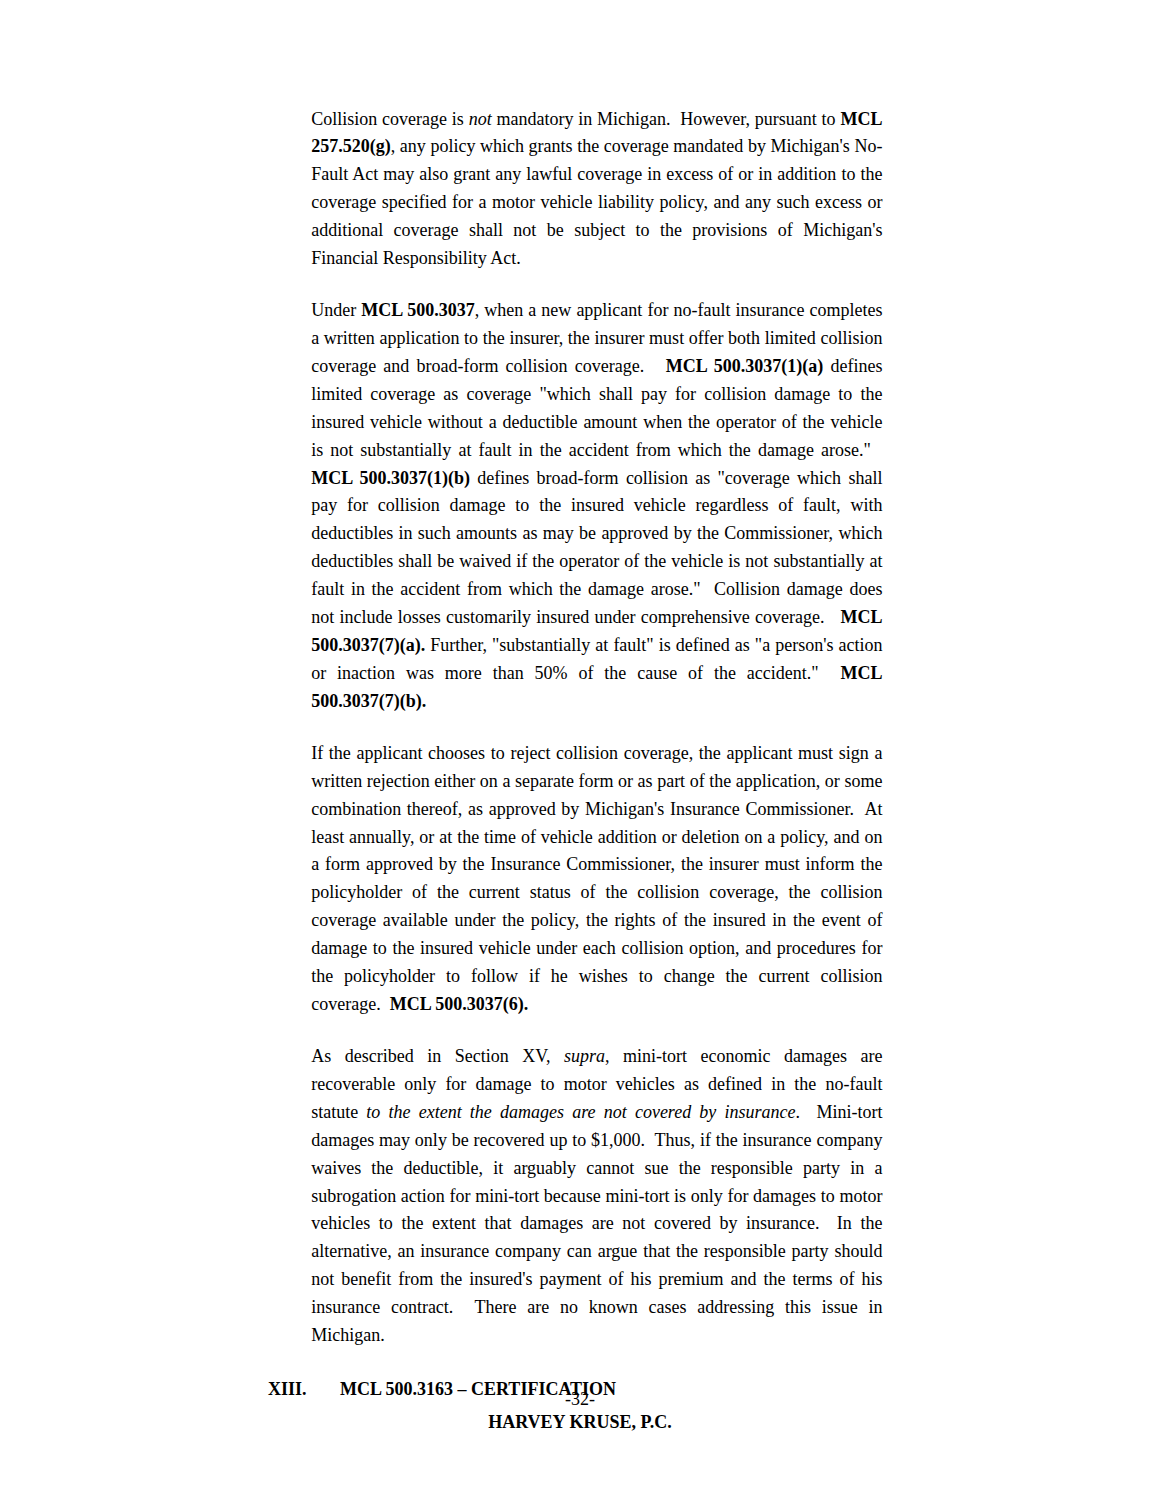Collision coverage is not mandatory in Michigan. However, pursuant to MCL 257.520(g), any policy which grants the coverage mandated by Michigan's No-Fault Act may also grant any lawful coverage in excess of or in addition to the coverage specified for a motor vehicle liability policy, and any such excess or additional coverage shall not be subject to the provisions of Michigan's Financial Responsibility Act.
Under MCL 500.3037, when a new applicant for no-fault insurance completes a written application to the insurer, the insurer must offer both limited collision coverage and broad-form collision coverage. MCL 500.3037(1)(a) defines limited coverage as coverage "which shall pay for collision damage to the insured vehicle without a deductible amount when the operator of the vehicle is not substantially at fault in the accident from which the damage arose." MCL 500.3037(1)(b) defines broad-form collision as "coverage which shall pay for collision damage to the insured vehicle regardless of fault, with deductibles in such amounts as may be approved by the Commissioner, which deductibles shall be waived if the operator of the vehicle is not substantially at fault in the accident from which the damage arose." Collision damage does not include losses customarily insured under comprehensive coverage. MCL 500.3037(7)(a). Further, "substantially at fault" is defined as "a person's action or inaction was more than 50% of the cause of the accident." MCL 500.3037(7)(b).
If the applicant chooses to reject collision coverage, the applicant must sign a written rejection either on a separate form or as part of the application, or some combination thereof, as approved by Michigan's Insurance Commissioner. At least annually, or at the time of vehicle addition or deletion on a policy, and on a form approved by the Insurance Commissioner, the insurer must inform the policyholder of the current status of the collision coverage, the collision coverage available under the policy, the rights of the insured in the event of damage to the insured vehicle under each collision option, and procedures for the policyholder to follow if he wishes to change the current collision coverage. MCL 500.3037(6).
As described in Section XV, supra, mini-tort economic damages are recoverable only for damage to motor vehicles as defined in the no-fault statute to the extent the damages are not covered by insurance. Mini-tort damages may only be recovered up to $1,000. Thus, if the insurance company waives the deductible, it arguably cannot sue the responsible party in a subrogation action for mini-tort because mini-tort is only for damages to motor vehicles to the extent that damages are not covered by insurance. In the alternative, an insurance company can argue that the responsible party should not benefit from the insured's payment of his premium and the terms of his insurance contract. There are no known cases addressing this issue in Michigan.
XIII. MCL 500.3163 – CERTIFICATION
-32-
HARVEY KRUSE, P.C.